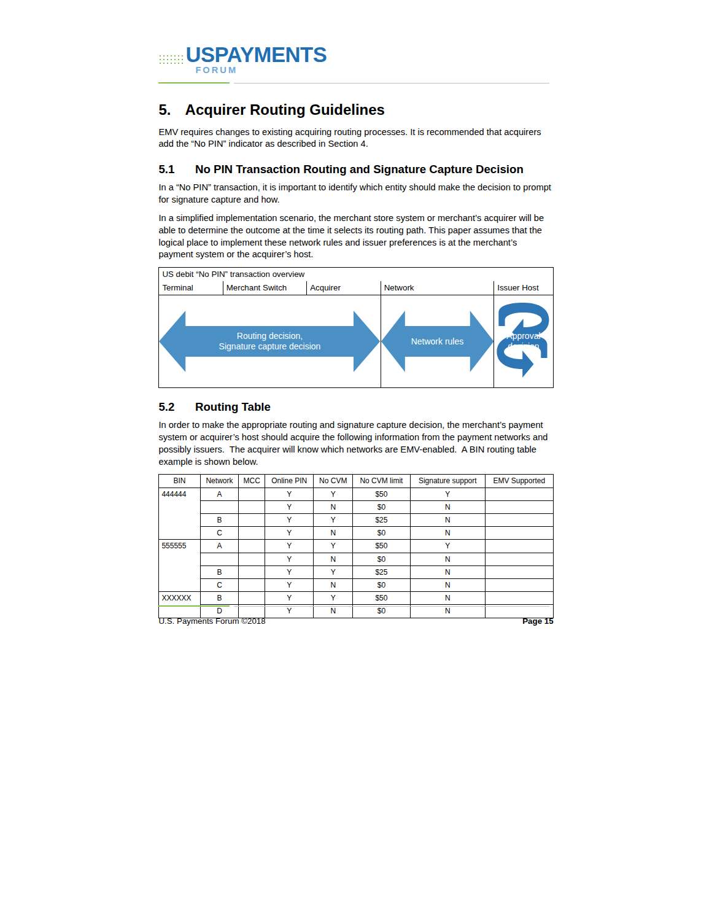US PAYMENTS
FORUM
5. Acquirer Routing Guidelines
EMV requires changes to existing acquiring routing processes. It is recommended that acquirers add the “No PIN” indicator as described in Section 4.
5.1 No PIN Transaction Routing and Signature Capture Decision
In a “No PIN” transaction, it is important to identify which entity should make the decision to prompt for signature capture and how.
In a simplified implementation scenario, the merchant store system or merchant’s acquirer will be able to determine the outcome at the time it selects its routing path. This paper assumes that the logical place to implement these network rules and issuer preferences is at the merchant’s payment system or the acquirer’s host.
| US debit “No PIN” transaction overview |
| Terminal | Merchant Switch | Acquirer | Network | Issuer Host |
| Routing decision, Signature capture decision | Network rules | Approval decision |
5.2 Routing Table
In order to make the appropriate routing and signature capture decision, the merchant’s payment system or acquirer’s host should acquire the following information from the payment networks and possibly issuers. The acquirer will know which networks are EMV-enabled. A BIN routing table example is shown below.
| BIN | Network | MCC | Online PIN | No CVM | No CVM limit | Signature support | EMV Supported |
| --- | --- | --- | --- | --- | --- | --- | --- |
| 444444 | A | | Y | Y | $50 | Y | |
| | | Y | N | $0 | N | |
| B | | Y | Y | $25 | N | |
| C | | Y | N | $0 | N | |
| 555555 | A | | Y | Y | $50 | Y | |
| | | Y | N | $0 | N | |
| B | | Y | Y | $25 | N | |
| C | | Y | N | $0 | N | |
| XXXXXX | B | | Y | Y | $50 | N | |
| D | | Y | N | $0 | N | |
U.S. Payments Forum ©2018 Page 15